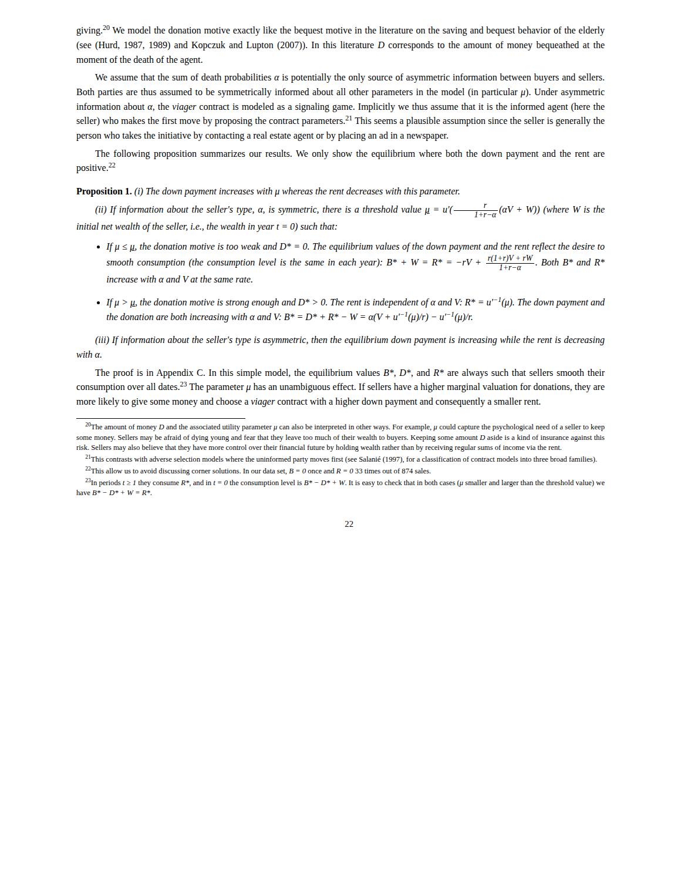giving.20 We model the donation motive exactly like the bequest motive in the literature on the saving and bequest behavior of the elderly (see (Hurd, 1987, 1989) and Kopczuk and Lupton (2007)). In this literature D corresponds to the amount of money bequeathed at the moment of the death of the agent.
We assume that the sum of death probabilities α is potentially the only source of asymmetric information between buyers and sellers. Both parties are thus assumed to be symmetrically informed about all other parameters in the model (in particular μ). Under asymmetric information about α, the viager contract is modeled as a signaling game. Implicitly we thus assume that it is the informed agent (here the seller) who makes the first move by proposing the contract parameters.21 This seems a plausible assumption since the seller is generally the person who takes the initiative by contacting a real estate agent or by placing an ad in a newspaper.
The following proposition summarizes our results. We only show the equilibrium where both the down payment and the rent are positive.22
Proposition 1. (i) The down payment increases with μ whereas the rent decreases with this parameter.
(ii) If information about the seller's type, α, is symmetric, there is a threshold value μ = u′(r 1+r−α(αV + W)) (where W is the initial net wealth of the seller, i.e., the wealth in year t = 0) such that:
If μ ≤ μ, the donation motive is too weak and D* = 0. The equilibrium values of the down payment and the rent reflect the desire to smooth consumption (the consumption level is the same in each year): B* + W = R* = −rV + r(1+r)V + rW 1+r−α. Both B* and R* increase with α and V at the same rate.
If μ > μ, the donation motive is strong enough and D* > 0. The rent is independent of α and V: R* = u′−1(μ). The down payment and the donation are both increasing with α and V: B* = D* + R* − W = α(V + u′−1(μ)/r) − u′−1(μ)/r.
(iii) If information about the seller's type is asymmetric, then the equilibrium down payment is increasing while the rent is decreasing with α.
The proof is in Appendix C. In this simple model, the equilibrium values B*, D*, and R* are always such that sellers smooth their consumption over all dates.23 The parameter μ has an unambiguous effect. If sellers have a higher marginal valuation for donations, they are more likely to give some money and choose a viager contract with a higher down payment and consequently a smaller rent.
20The amount of money D and the associated utility parameter μ can also be interpreted in other ways. For example, μ could capture the psychological need of a seller to keep some money. Sellers may be afraid of dying young and fear that they leave too much of their wealth to buyers. Keeping some amount D aside is a kind of insurance against this risk. Sellers may also believe that they have more control over their financial future by holding wealth rather than by receiving regular sums of income via the rent.
21This contrasts with adverse selection models where the uninformed party moves first (see Salanié (1997), for a classification of contract models into three broad families).
22This allow us to avoid discussing corner solutions. In our data set, B = 0 once and R = 0 33 times out of 874 sales.
23In periods t ≥ 1 they consume R*, and in t = 0 the consumption level is B* − D* + W. It is easy to check that in both cases (μ smaller and larger than the threshold value) we have B* − D* + W = R*.
22